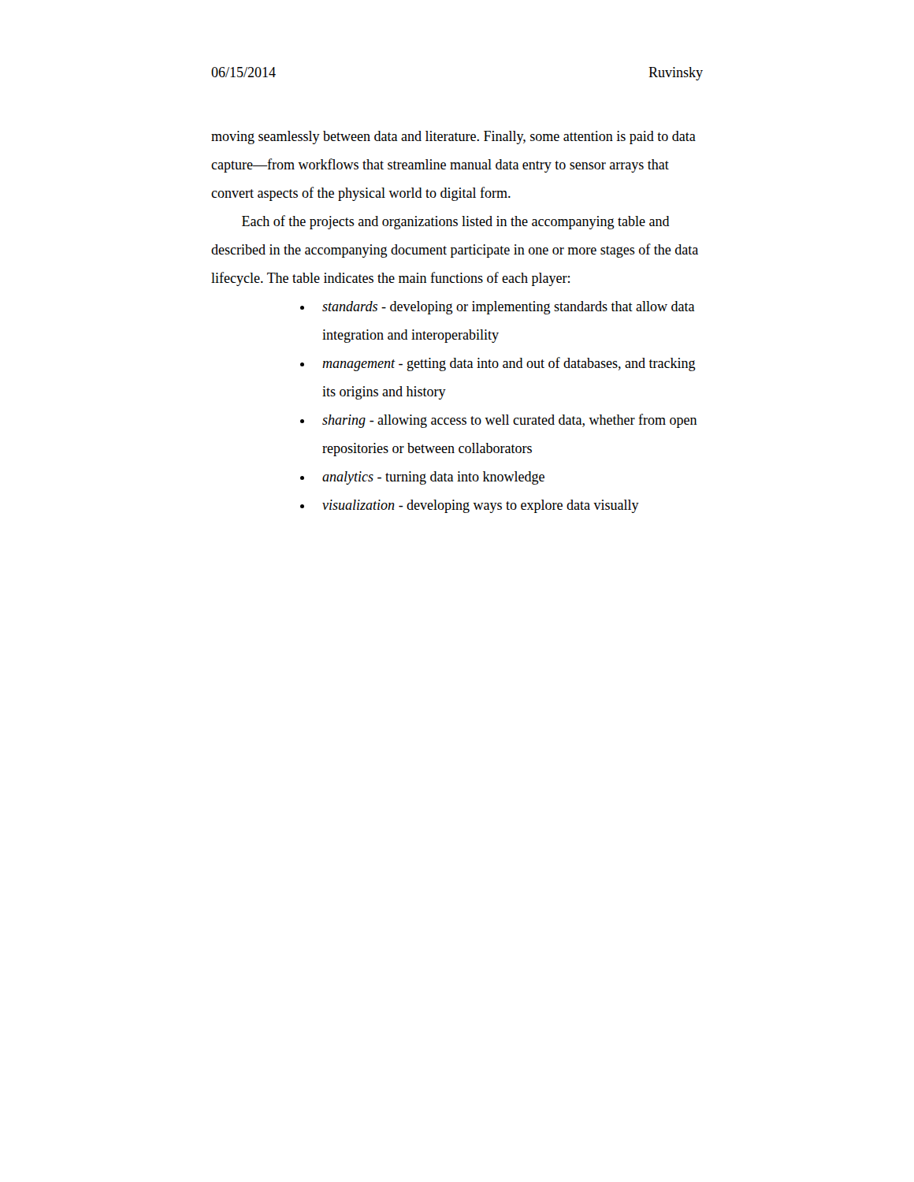06/15/2014 Ruvinsky
moving seamlessly between data and literature. Finally, some attention is paid to data capture—from workflows that streamline manual data entry to sensor arrays that convert aspects of the physical world to digital form.
Each of the projects and organizations listed in the accompanying table and described in the accompanying document participate in one or more stages of the data lifecycle. The table indicates the main functions of each player:
standards - developing or implementing standards that allow data integration and interoperability
management - getting data into and out of databases, and tracking its origins and history
sharing - allowing access to well curated data, whether from open repositories or between collaborators
analytics - turning data into knowledge
visualization - developing ways to explore data visually